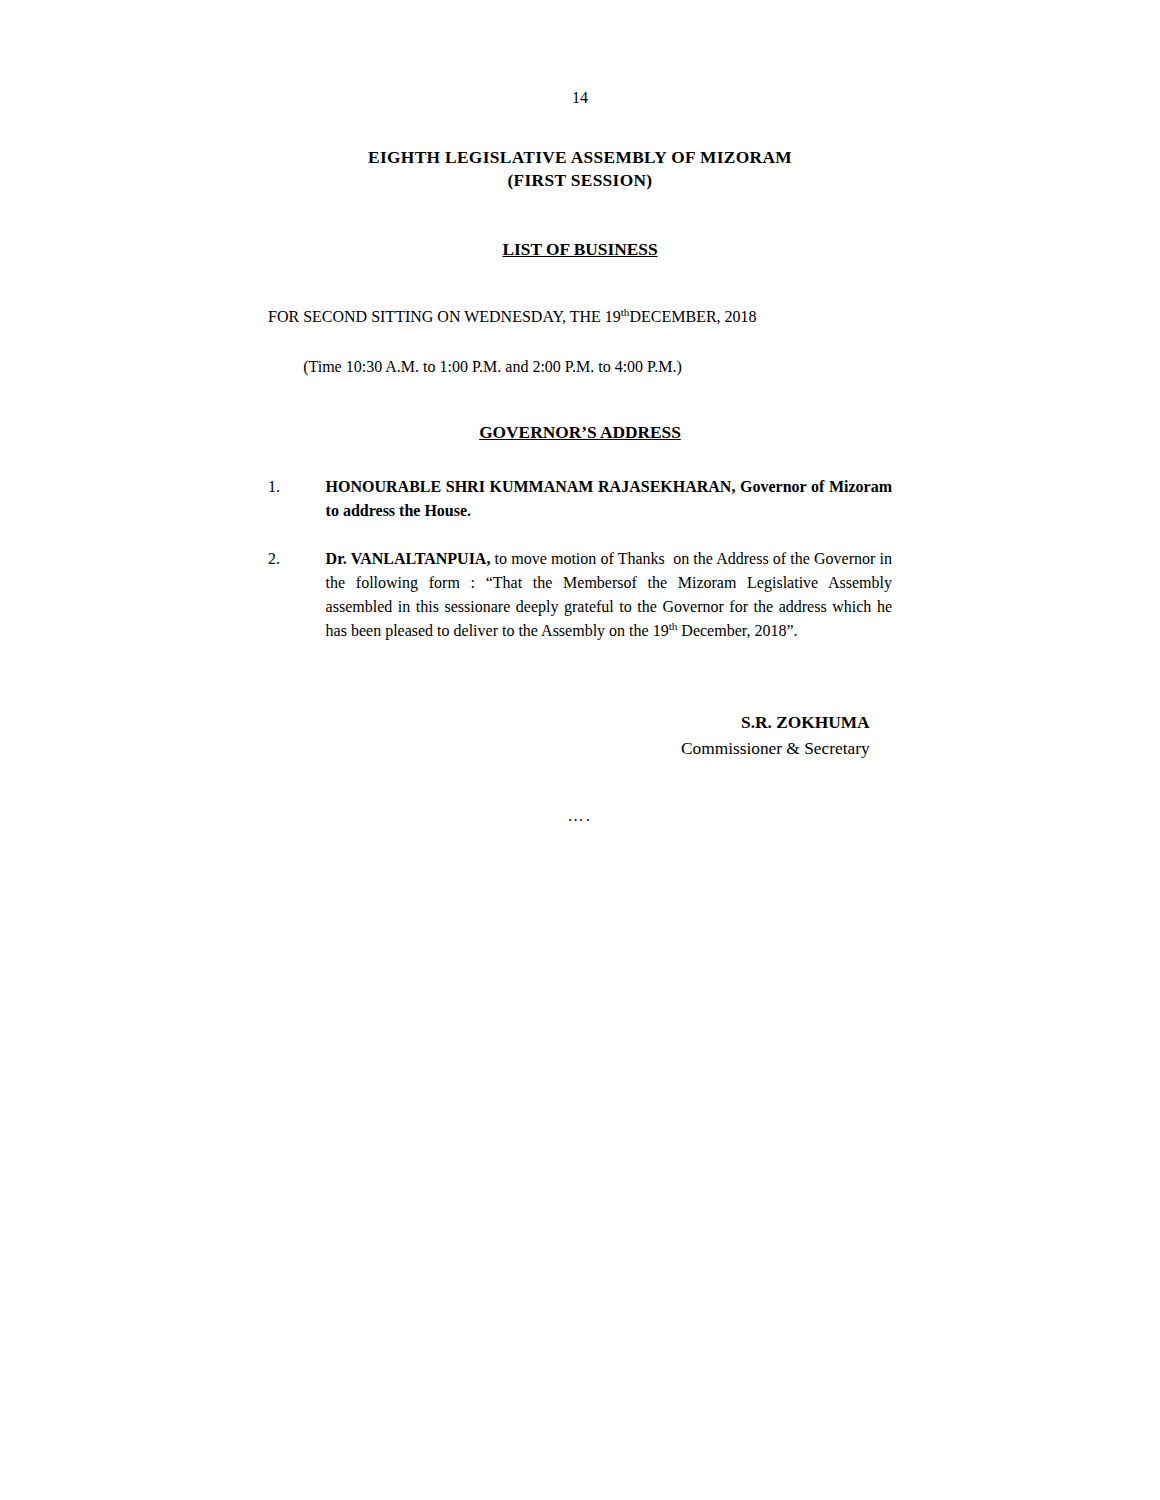14
EIGHTH LEGISLATIVE ASSEMBLY OF MIZORAM (FIRST SESSION)
LIST OF BUSINESS
FOR SECOND SITTING ON WEDNESDAY, THE 19thDECEMBER, 2018
(Time 10:30 A.M. to 1:00 P.M. and 2:00 P.M. to 4:00 P.M.)
GOVERNOR’S ADDRESS
HONOURABLE SHRI KUMMANAM RAJASEKHARAN, Governor of Mizoram to address the House.
Dr. VANLALTANPUIA, to move motion of Thanks on the Address of the Governor in the following form : “That the Membersof the Mizoram Legislative Assembly assembled in this sessionare deeply grateful to the Governor for the address which he has been pleased to deliver to the Assembly on the 19th December, 2018”.
S.R. ZOKHUMA Commissioner & Secretary
….